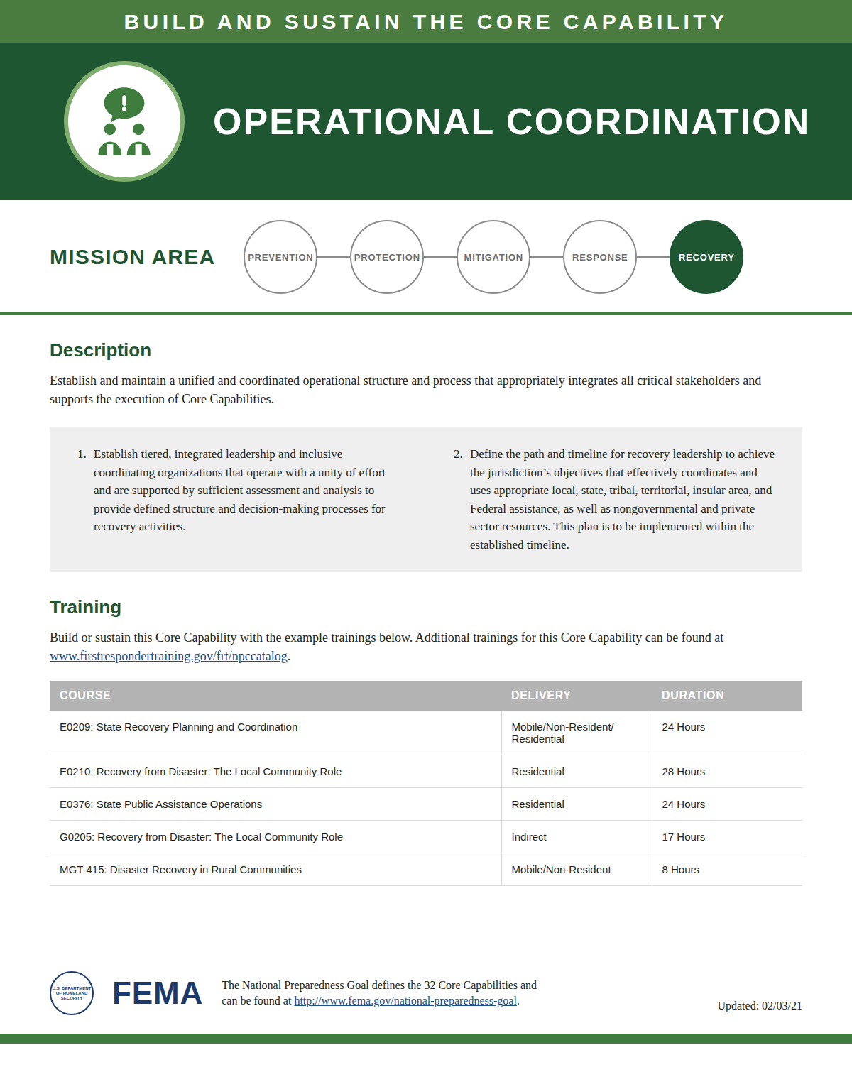BUILD AND SUSTAIN THE CORE CAPABILITY
OPERATIONAL COORDINATION
MISSION AREA
PREVENTION
PROTECTION
MITIGATION
RESPONSE
RECOVERY
Description
Establish and maintain a unified and coordinated operational structure and process that appropriately integrates all critical stakeholders and supports the execution of Core Capabilities.
Establish tiered, integrated leadership and inclusive coordinating organizations that operate with a unity of effort and are supported by sufficient assessment and analysis to provide defined structure and decision-making processes for recovery activities.
Define the path and timeline for recovery leadership to achieve the jurisdiction’s objectives that effectively coordinates and uses appropriate local, state, tribal, territorial, insular area, and Federal assistance, as well as nongovernmental and private sector resources. This plan is to be implemented within the established timeline.
Training
Build or sustain this Core Capability with the example trainings below. Additional trainings for this Core Capability can be found at www.firstrespondertraining.gov/frt/npccatalog.
| COURSE | DELIVERY | DURATION |
| --- | --- | --- |
| E0209: State Recovery Planning and Coordination | Mobile/Non-Resident/ Residential | 24 Hours |
| E0210: Recovery from Disaster: The Local Community Role | Residential | 28 Hours |
| E0376: State Public Assistance Operations | Residential | 24 Hours |
| G0205: Recovery from Disaster: The Local Community Role | Indirect | 17 Hours |
| MGT-415: Disaster Recovery in Rural Communities | Mobile/Non-Resident | 8 Hours |
U.S. DEPARTMENT OF HOMELAND SECURITY
FEMA
The National Preparedness Goal defines the 32 Core Capabilities and
can be found at http://www.fema.gov/national-preparedness-goal.
Updated: 02/03/21